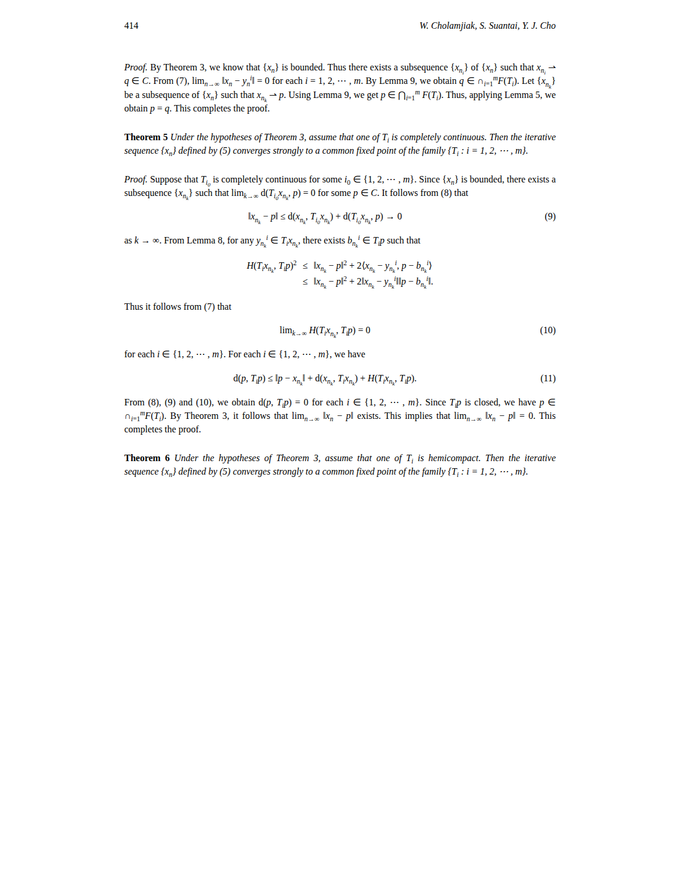414 W. Cholamjiak, S. Suantai, Y. J. Cho
Proof. By Theorem 3, we know that {xn} is bounded. Thus there exists a subsequence {xni} of {xn} such that xni ⇀ q ∈ C. From (7), limn→∞ ‖xn − yni‖ = 0 for each i = 1, 2, ⋯ , m. By Lemma 9, we obtain q ∈ ∩i=1mF(Ti). Let {xnk} be a subsequence of {xn} such that xnk ⇀ p. Using Lemma 9, we get p ∈ ⋂i=1m F(Ti). Thus, applying Lemma 5, we obtain p = q. This completes the proof.
Theorem 5 Under the hypotheses of Theorem 3, assume that one of Ti is completely continuous. Then the iterative sequence {xn} defined by (5) converges strongly to a common fixed point of the family {Ti : i = 1, 2, ⋯ , m}.
Proof. Suppose that Ti0 is completely continuous for some i0 ∈ {1, 2, ⋯ , m}. Since {xn} is bounded, there exists a subsequence {xnk} such that limk→∞ d(Ti0xnk, p) = 0 for some p ∈ C. It follows from (8) that
‖xnk − p‖ ≤ d(xnk, Ti0xnk) + d(Ti0xnk, p) → 0 (9)
as k → ∞. From Lemma 8, for any ynki ∈ Tixnk, there exists bnki ∈ Tip such that
| H ( T i x n k , T i p ) 2 | ≤ | ‖ x n k − p ‖ 2 + 2⟨ x n k − y n k i , p − b n k i ⟩ |
| | ≤ | ‖ x n k − p ‖ 2 + 2‖ x n k − y n k i ‖‖ p − b n k i ‖. |
Thus it follows from (7) that
limk→∞ H(Tixnk, Tip) = 0 (10)
for each i ∈ {1, 2, ⋯ , m}. For each i ∈ {1, 2, ⋯ , m}, we have
d(p, Tip) ≤ ‖p − xnk‖ + d(xnk, Tixnk) + H(Tixnk, Tip). (11)
From (8), (9) and (10), we obtain d(p, Tip) = 0 for each i ∈ {1, 2, ⋯ , m}. Since Tip is closed, we have p ∈ ∩i=1mF(Ti). By Theorem 3, it follows that limn→∞ ‖xn − p‖ exists. This implies that limn→∞ ‖xn − p‖ = 0. This completes the proof.
Theorem 6 Under the hypotheses of Theorem 3, assume that one of Ti is hemicompact. Then the iterative sequence {xn} defined by (5) converges strongly to a common fixed point of the family {Ti : i = 1, 2, ⋯ , m}.